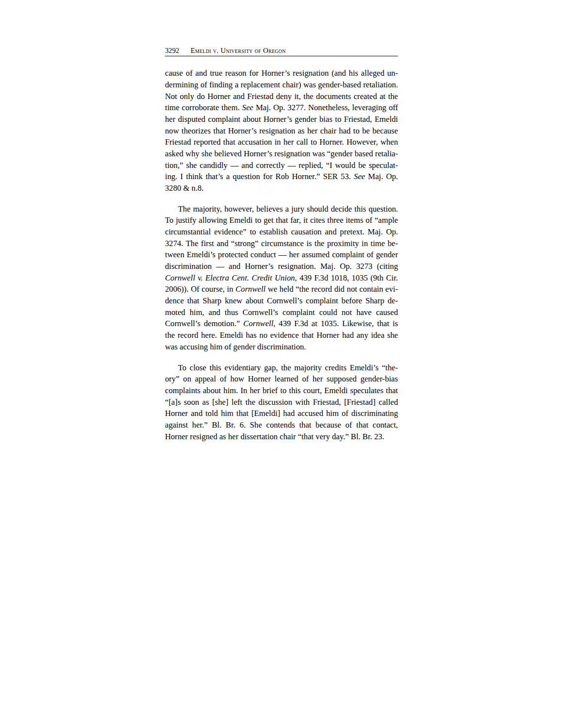3292 Emeldi v. University of Oregon
cause of and true reason for Horner’s resignation (and his alleged undermining of finding a replacement chair) was gender-based retaliation. Not only do Horner and Friestad deny it, the documents created at the time corroborate them. See Maj. Op. 3277. Nonetheless, leveraging off her disputed complaint about Horner’s gender bias to Friestad, Emeldi now theorizes that Horner’s resignation as her chair had to be because Friestad reported that accusation in her call to Horner. However, when asked why she believed Horner’s resignation was “gender based retaliation,” she candidly — and correctly — replied, “I would be speculating. I think that’s a question for Rob Horner.” SER 53. See Maj. Op. 3280 & n.8.
The majority, however, believes a jury should decide this question. To justify allowing Emeldi to get that far, it cites three items of “ample circumstantial evidence” to establish causation and pretext. Maj. Op. 3274. The first and “strong” circumstance is the proximity in time between Emeldi’s protected conduct — her assumed complaint of gender discrimination — and Horner’s resignation. Maj. Op. 3273 (citing Cornwell v. Electra Cent. Credit Union, 439 F.3d 1018, 1035 (9th Cir. 2006)). Of course, in Cornwell we held “the record did not contain evidence that Sharp knew about Cornwell’s complaint before Sharp demoted him, and thus Cornwell’s complaint could not have caused Cornwell’s demotion.” Cornwell, 439 F.3d at 1035. Likewise, that is the record here. Emeldi has no evidence that Horner had any idea she was accusing him of gender discrimination.
To close this evidentiary gap, the majority credits Emeldi’s “theory” on appeal of how Horner learned of her supposed gender-bias complaints about him. In her brief to this court, Emeldi speculates that “[a]s soon as [she] left the discussion with Friestad, [Friestad] called Horner and told him that [Emeldi] had accused him of discriminating against her.” Bl. Br. 6. She contends that because of that contact, Horner resigned as her dissertation chair “that very day.” Bl. Br. 23.